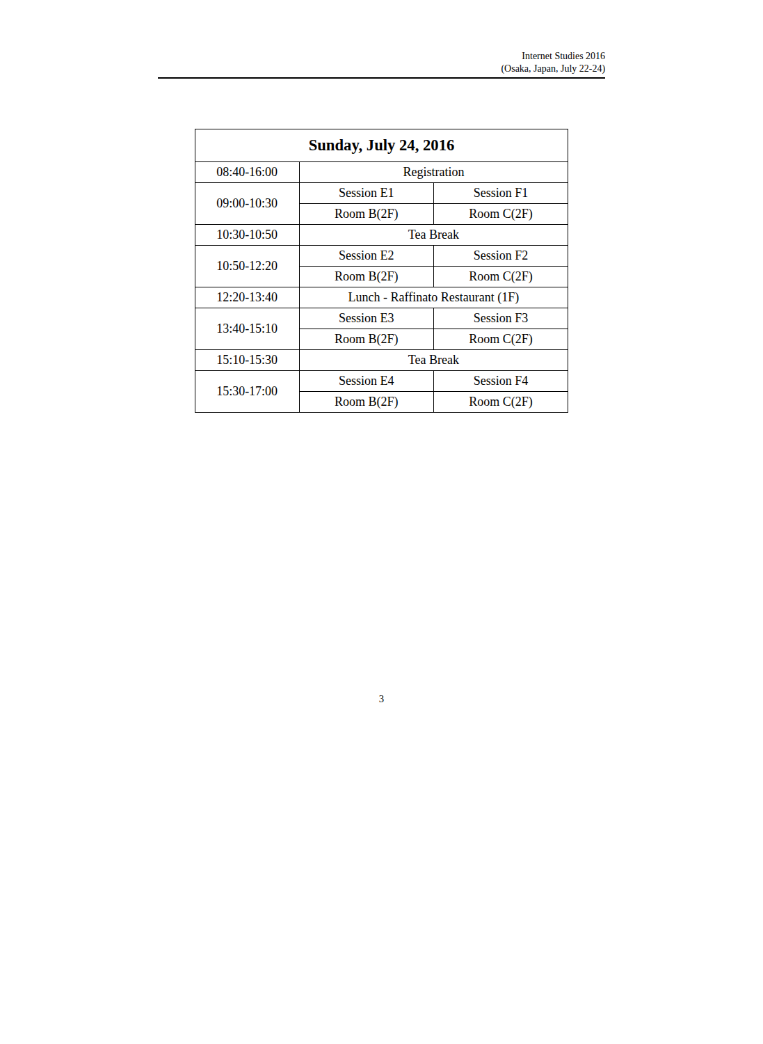Internet Studies 2016 (Osaka, Japan, July 22-24)
Sunday, July 24, 2016
| 08:40-16:00 | Registration |
| 09:00-10:30 | Session E1 | Session F1 |
| Room B(2F) | Room C(2F) |
| 10:30-10:50 | Tea Break |
| 10:50-12:20 | Session E2 | Session F2 |
| Room B(2F) | Room C(2F) |
| 12:20-13:40 | Lunch - Raffinato Restaurant (1F) |
| 13:40-15:10 | Session E3 | Session F3 |
| Room B(2F) | Room C(2F) |
| 15:10-15:30 | Tea Break |
| 15:30-17:00 | Session E4 | Session F4 |
| Room B(2F) | Room C(2F) |
3